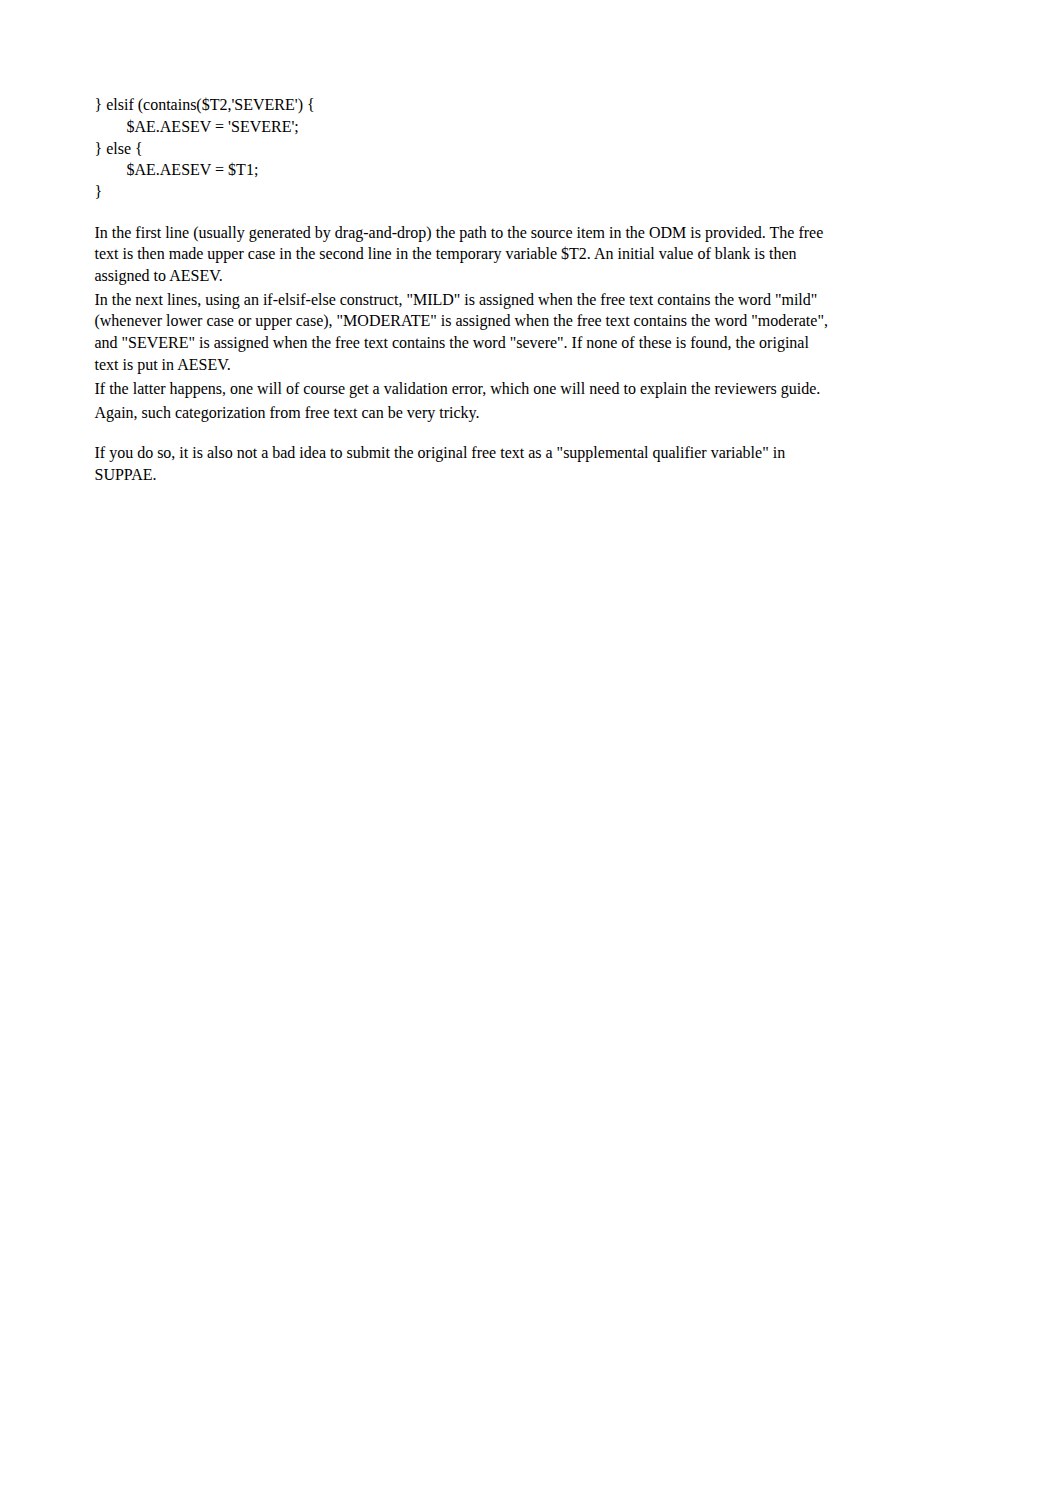} elsif (contains($T2,'SEVERE') {
        $AE.AESEV = 'SEVERE';
} else {
        $AE.AESEV = $T1;
}
In the first line (usually generated by drag-and-drop) the path to the source item in the ODM is provided. The free text is then made upper case in the second line in the temporary variable $T2. An initial value of blank is then assigned to AESEV.
In the next lines, using an if-elsif-else construct, "MILD" is assigned when the free text contains the word "mild" (whenever lower case or upper case), "MODERATE" is assigned when the free text contains the word "moderate", and "SEVERE" is assigned when the free text contains the word "severe". If none of these is found, the original text is put in AESEV.
If the latter happens, one will of course get a validation error, which one will need to explain the reviewers guide.
Again, such categorization from free text can be very tricky.
If you do so, it is also not a bad idea to submit the original free text as a "supplemental qualifier variable" in SUPPAE.